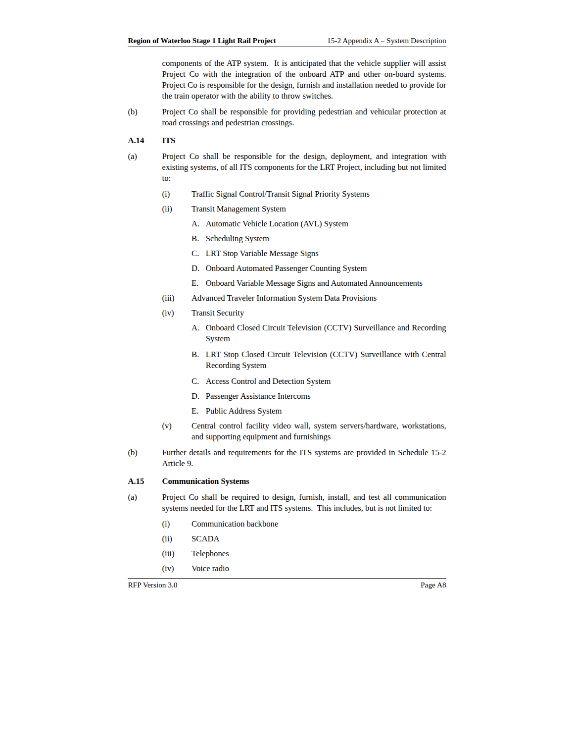Region of Waterloo Stage 1 Light Rail Project
15-2 Appendix A – System Description
components of the ATP system. It is anticipated that the vehicle supplier will assist Project Co with the integration of the onboard ATP and other on-board systems. Project Co is responsible for the design, furnish and installation needed to provide for the train operator with the ability to throw switches.
(b)
Project Co shall be responsible for providing pedestrian and vehicular protection at road crossings and pedestrian crossings.
A.14
ITS
(a)
Project Co shall be responsible for the design, deployment, and integration with existing systems, of all ITS components for the LRT Project, including but not limited to:
(i)
Traffic Signal Control/Transit Signal Priority Systems
(ii)
Transit Management System
A.
Automatic Vehicle Location (AVL) System
B.
Scheduling System
C.
LRT Stop Variable Message Signs
D.
Onboard Automated Passenger Counting System
E.
Onboard Variable Message Signs and Automated Announcements
(iii)
Advanced Traveler Information System Data Provisions
(iv)
Transit Security
A.
Onboard Closed Circuit Television (CCTV) Surveillance and Recording System
B.
LRT Stop Closed Circuit Television (CCTV) Surveillance with Central Recording System
C.
Access Control and Detection System
D.
Passenger Assistance Intercoms
E.
Public Address System
(v)
Central control facility video wall, system servers/hardware, workstations, and supporting equipment and furnishings
(b)
Further details and requirements for the ITS systems are provided in Schedule 15-2 Article 9.
A.15
Communication Systems
(a)
Project Co shall be required to design, furnish, install, and test all communication systems needed for the LRT and ITS systems. This includes, but is not limited to:
(i)
Communication backbone
(ii)
SCADA
(iii)
Telephones
(iv)
Voice radio
RFP Version 3.0
Page A8